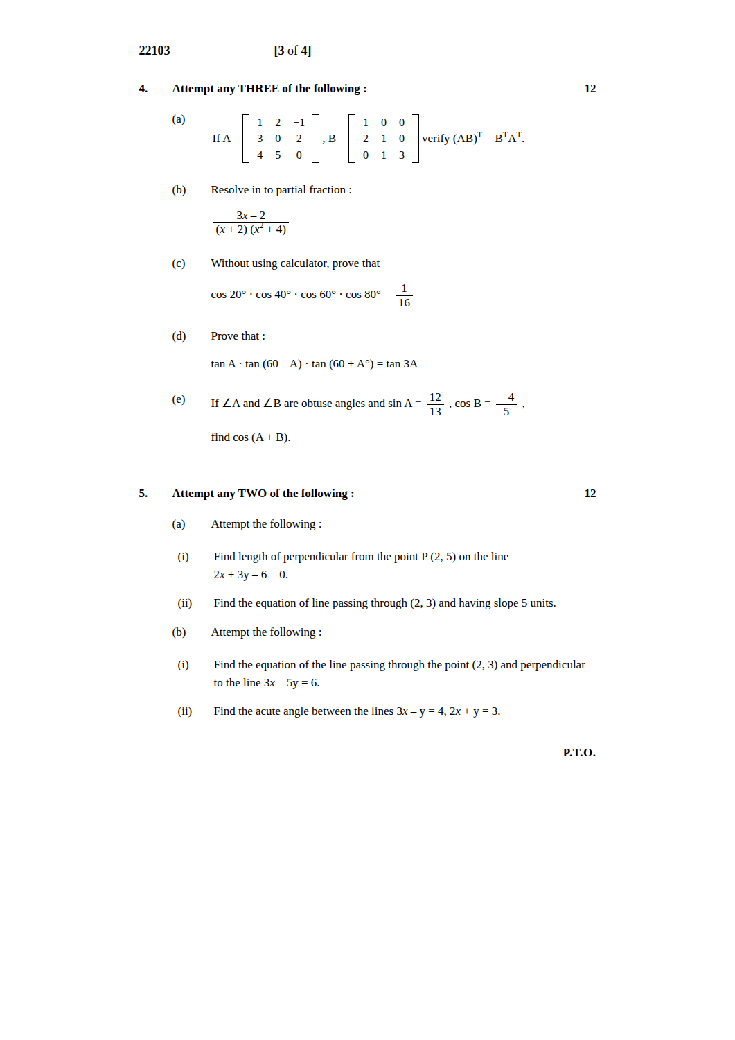22103 [3 of 4]
4. Attempt any THREE of the following : 12
(a) If A =
| 1 | 2 | −1 |
| 3 | 0 | 2 |
| 4 | 5 | 0 |
, B =
| 1 | 0 | 0 |
| 2 | 1 | 0 |
| 0 | 1 | 3 |
verify (AB)T = BTAT.
(b) Resolve in to partial fraction :
3x – 2 (x + 2) (x2 + 4)
(c) Without using calculator, prove that
cos 20° · cos 40° · cos 60° · cos 80° = 1 16
(d) Prove that :
tan A · tan (60 – A) · tan (60 + A°) = tan 3A
(e) If ∠A and ∠B are obtuse angles and sin A = 12 13 , cos B = − 4 5 ,
find cos (A + B).
5. Attempt any TWO of the following : 12
(a) Attempt the following :
(i) Find length of perpendicular from the point P (2, 5) on the line
2x + 3y – 6 = 0.
(ii) Find the equation of line passing through (2, 3) and having slope 5 units.
(b) Attempt the following :
(i) Find the equation of the line passing through the point (2, 3) and perpendicular to the line 3x – 5y = 6.
(ii) Find the acute angle between the lines 3x – y = 4, 2x + y = 3.
P.T.O.